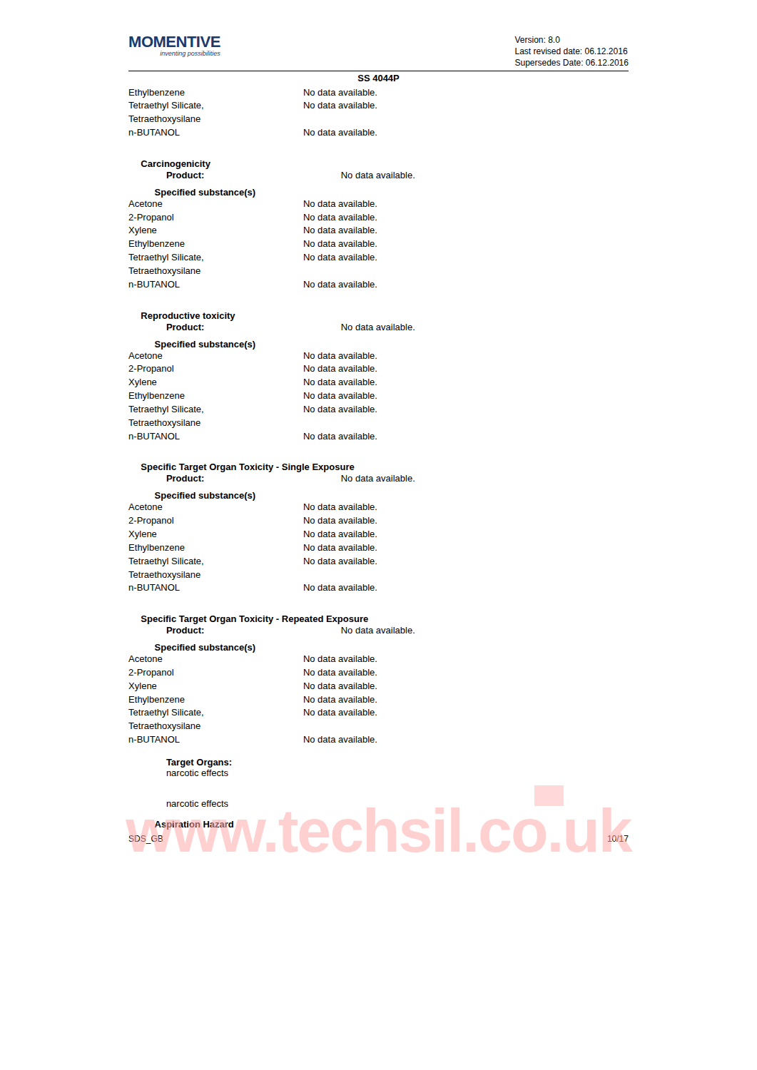MOMENTIVE
inventing possibilities
Version: 8.0
Last revised date: 06.12.2016
Supersedes Date: 06.12.2016
SS 4044P
| Ethylbenzene | No data available. |
| Tetraethyl Silicate, Tetraethoxysilane | No data available. |
| n-BUTANOL | No data available. |
Carcinogenicity
| Product: | No data available. |
Specified substance(s)
| Acetone | No data available. |
| 2-Propanol | No data available. |
| Xylene | No data available. |
| Ethylbenzene | No data available. |
| Tetraethyl Silicate, Tetraethoxysilane | No data available. |
| n-BUTANOL | No data available. |
Reproductive toxicity
| Product: | No data available. |
Specified substance(s)
| Acetone | No data available. |
| 2-Propanol | No data available. |
| Xylene | No data available. |
| Ethylbenzene | No data available. |
| Tetraethyl Silicate, Tetraethoxysilane | No data available. |
| n-BUTANOL | No data available. |
Specific Target Organ Toxicity - Single Exposure
| Product: | No data available. |
Specified substance(s)
| Acetone | No data available. |
| 2-Propanol | No data available. |
| Xylene | No data available. |
| Ethylbenzene | No data available. |
| Tetraethyl Silicate, Tetraethoxysilane | No data available. |
| n-BUTANOL | No data available. |
Specific Target Organ Toxicity - Repeated Exposure
| Product: | No data available. |
Specified substance(s)
| Acetone | No data available. |
| 2-Propanol | No data available. |
| Xylene | No data available. |
| Ethylbenzene | No data available. |
| Tetraethyl Silicate, Tetraethoxysilane | No data available. |
| n-BUTANOL | No data available. |
Target Organs:
narcotic effects
narcotic effects
Aspiration Hazard
SDS_GB
10/17
www.techsil.co.uk